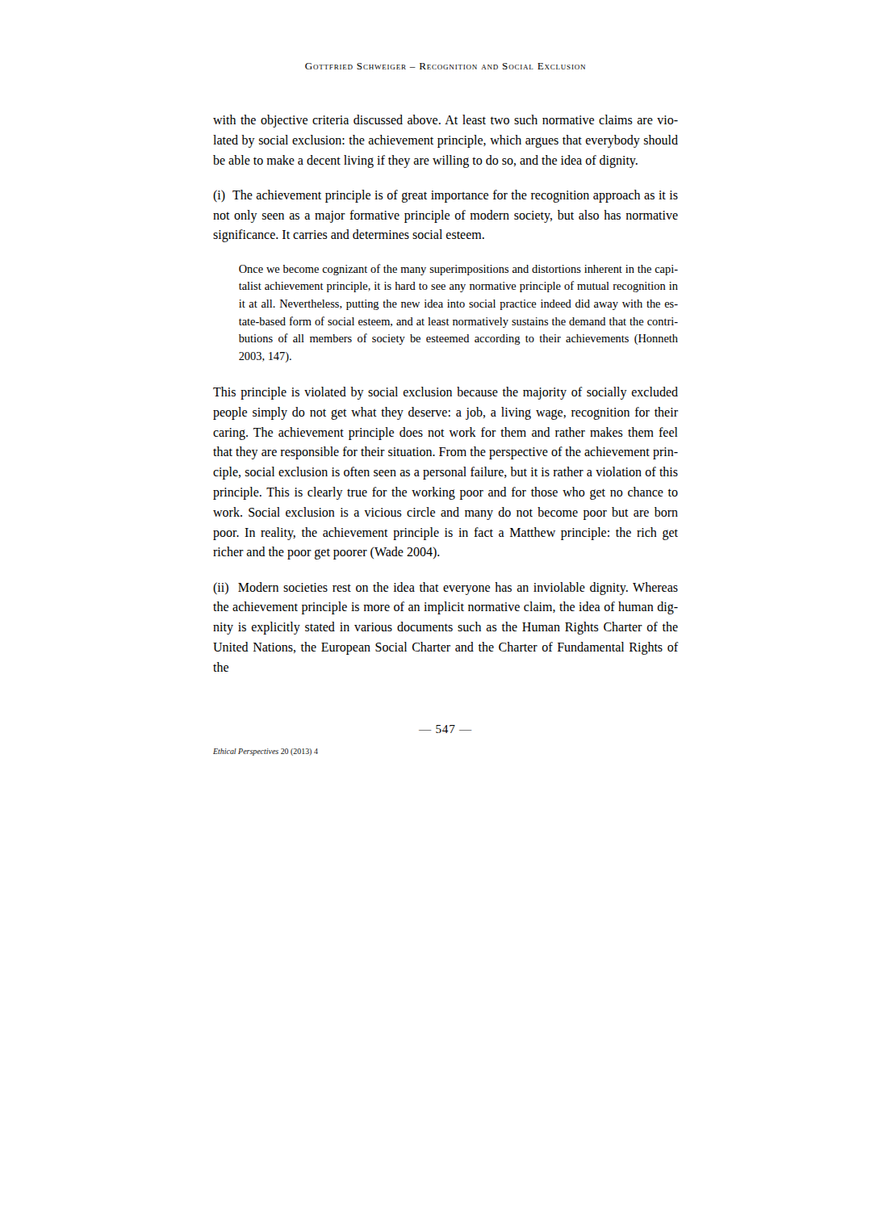Gottfried Schweiger – Recognition and Social Exclusion
with the objective criteria discussed above. At least two such normative claims are violated by social exclusion: the achievement principle, which argues that everybody should be able to make a decent living if they are willing to do so, and the idea of dignity.
(i) The achievement principle is of great importance for the recognition approach as it is not only seen as a major formative principle of modern society, but also has normative significance. It carries and determines social esteem.
Once we become cognizant of the many superimpositions and distortions inherent in the capitalist achievement principle, it is hard to see any normative principle of mutual recognition in it at all. Nevertheless, putting the new idea into social practice indeed did away with the estate-based form of social esteem, and at least normatively sustains the demand that the contributions of all members of society be esteemed according to their achievements (Honneth 2003, 147).
This principle is violated by social exclusion because the majority of socially excluded people simply do not get what they deserve: a job, a living wage, recognition for their caring. The achievement principle does not work for them and rather makes them feel that they are responsible for their situation. From the perspective of the achievement principle, social exclusion is often seen as a personal failure, but it is rather a violation of this principle. This is clearly true for the working poor and for those who get no chance to work. Social exclusion is a vicious circle and many do not become poor but are born poor. In reality, the achievement principle is in fact a Matthew principle: the rich get richer and the poor get poorer (Wade 2004).
(ii) Modern societies rest on the idea that everyone has an inviolable dignity. Whereas the achievement principle is more of an implicit normative claim, the idea of human dignity is explicitly stated in various documents such as the Human Rights Charter of the United Nations, the European Social Charter and the Charter of Fundamental Rights of the
— 547 —
Ethical Perspectives 20 (2013) 4